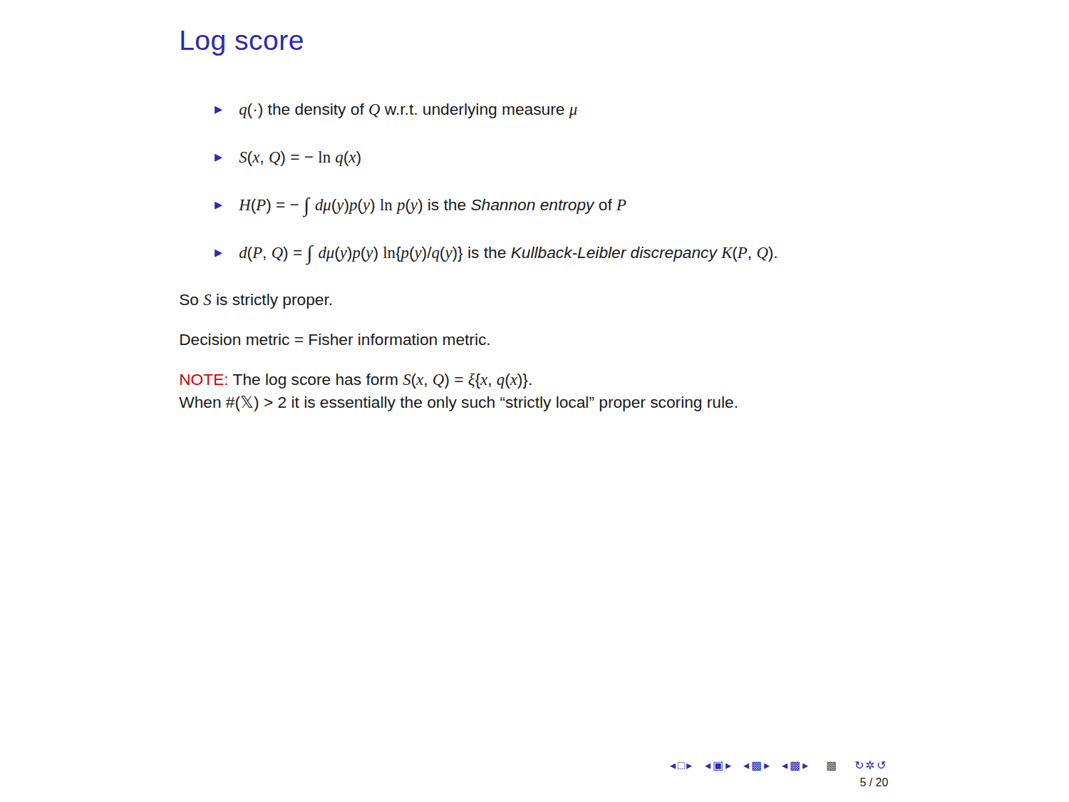Log score
q(·) the density of Q w.r.t. underlying measure μ
S(x, Q) = − ln q(x)
H(P) = − ∫ dμ(y)p(y) ln p(y) is the Shannon entropy of P
d(P, Q) = ∫ dμ(y)p(y) ln{p(y)/q(y)} is the Kullback-Leibler discrepancy K(P, Q).
So S is strictly proper.
Decision metric = Fisher information metric.
NOTE: The log score has form S(x, Q) = ξ{x, q(x)}.
When #(𝕏) > 2 it is essentially the only such “strictly local” proper scoring rule.
◂□▸ ◂▣▸ ◂▩▸ ◂▩▸ ▩ ↻✲↺
5 / 20